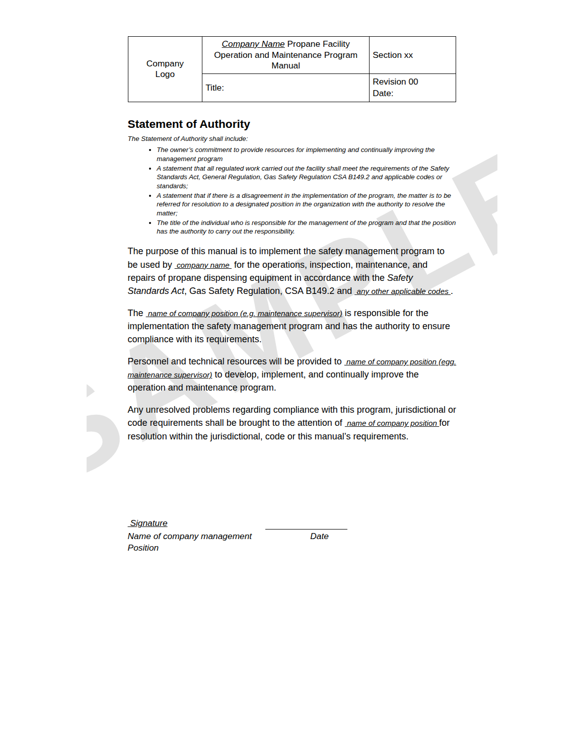SAMPLE
| Company Logo | Company Name Propane Facility Operation and Maintenance Program Manual | Section xx |
| Title: | Revision 00 Date: |
Statement of Authority
The Statement of Authority shall include:
The owner’s commitment to provide resources for implementing and continually improving the management program
A statement that all regulated work carried out the facility shall meet the requirements of the Safety Standards Act, General Regulation, Gas Safety Regulation CSA B149.2 and applicable codes or standards;
A statement that if there is a disagreement in the implementation of the program, the matter is to be referred for resolution to a designated position in the organization with the authority to resolve the matter;
The title of the individual who is responsible for the management of the program and that the position has the authority to carry out the responsibility.
The purpose of this manual is to implement the safety management program to be used by company name for the operations, inspection, maintenance, and repairs of propane dispensing equipment in accordance with the Safety Standards Act, Gas Safety Regulation, CSA B149.2 and any other applicable codes .
The name of company position (e.g. maintenance supervisor) is responsible for the implementation the safety management program and has the authority to ensure compliance with its requirements.
Personnel and technical resources will be provided to name of company position (egg. maintenance supervisor) to develop, implement, and continually improve the operation and maintenance program.
Any unresolved problems regarding compliance with this program, jurisdictional or code requirements shall be brought to the attention of name of company position for resolution within the jurisdictional, code or this manual’s requirements.
Signature
Name of company management Date
Position